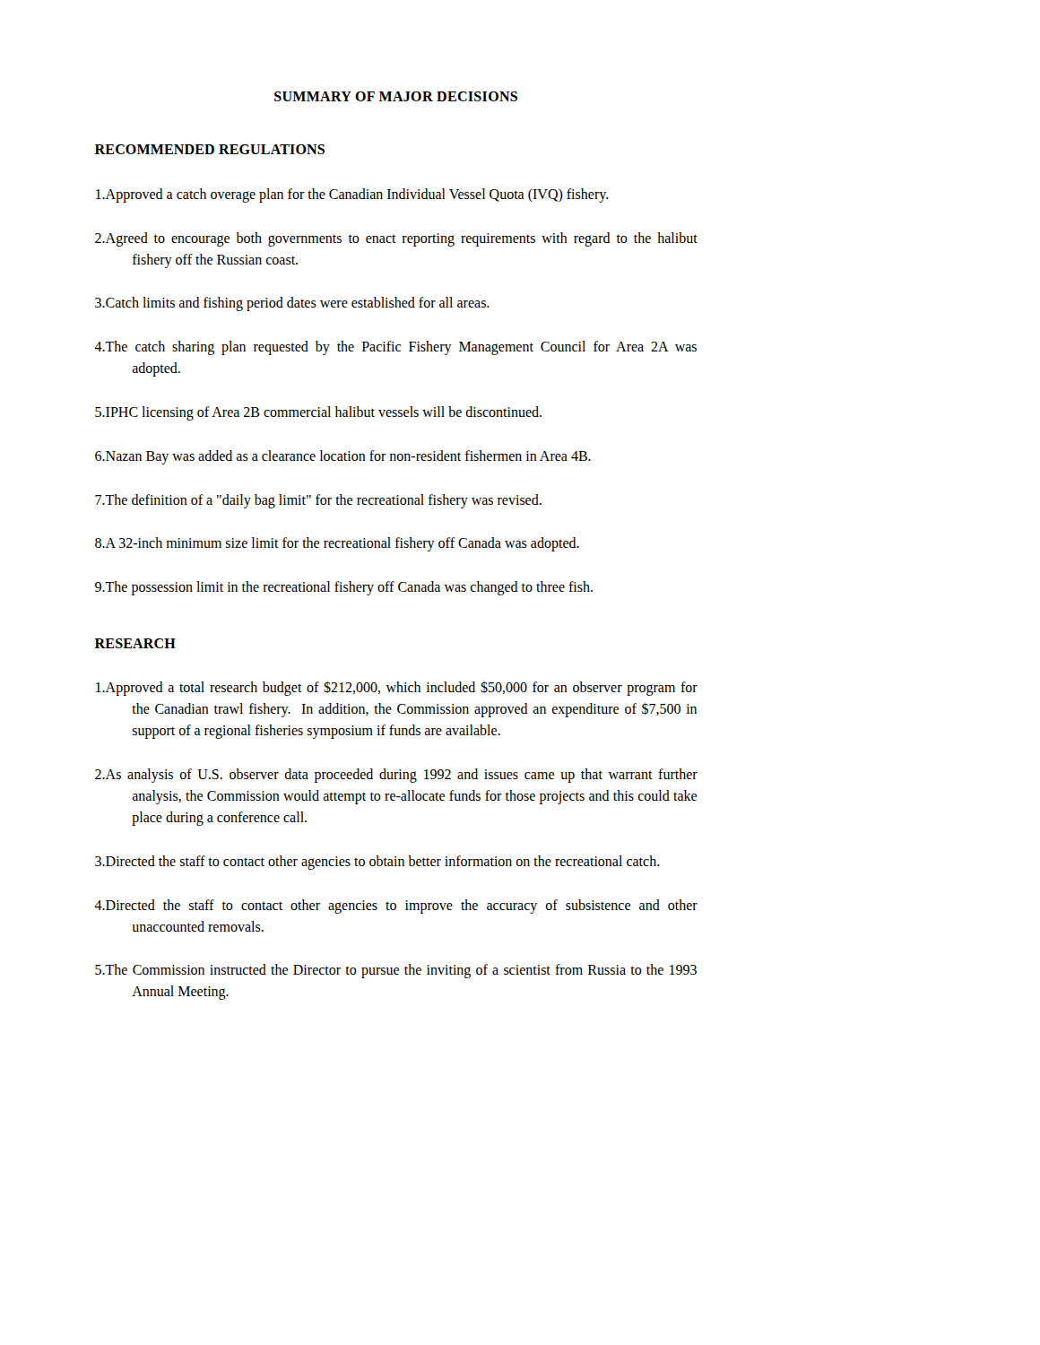SUMMARY OF MAJOR DECISIONS
RECOMMENDED REGULATIONS
1. Approved a catch overage plan for the Canadian Individual Vessel Quota (IVQ) fishery.
2. Agreed to encourage both governments to enact reporting requirements with regard to the halibut fishery off the Russian coast.
3. Catch limits and fishing period dates were established for all areas.
4. The catch sharing plan requested by the Pacific Fishery Management Council for Area 2A was adopted.
5. IPHC licensing of Area 2B commercial halibut vessels will be discontinued.
6. Nazan Bay was added as a clearance location for non-resident fishermen in Area 4B.
7. The definition of a "daily bag limit" for the recreational fishery was revised.
8. A 32-inch minimum size limit for the recreational fishery off Canada was adopted.
9. The possession limit in the recreational fishery off Canada was changed to three fish.
RESEARCH
1. Approved a total research budget of $212,000, which included $50,000 for an observer program for the Canadian trawl fishery. In addition, the Commission approved an expenditure of $7,500 in support of a regional fisheries symposium if funds are available.
2. As analysis of U.S. observer data proceeded during 1992 and issues came up that warrant further analysis, the Commission would attempt to re-allocate funds for those projects and this could take place during a conference call.
3. Directed the staff to contact other agencies to obtain better information on the recreational catch.
4. Directed the staff to contact other agencies to improve the accuracy of subsistence and other unaccounted removals.
5. The Commission instructed the Director to pursue the inviting of a scientist from Russia to the 1993 Annual Meeting.